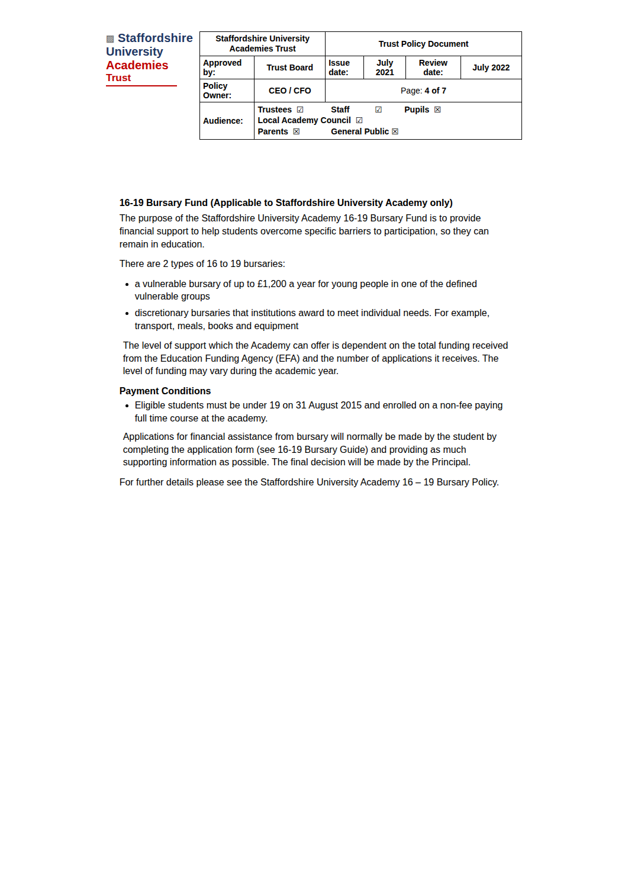▨ Staffordshire
University
Academies
Trust
| Staffordshire University Academies Trust | Trust Policy Document |
| Approved by: | Trust Board | Issue date: | July 2021 | Review date: | July 2022 |
| Policy Owner: | CEO / CFO | Page: 4 of 7 |
| Audience: | Trustees ☑ Staff ☑ Pupils ☒ Local Academy Council ☑ Parents ☒ General Public ☒ |
16-19 Bursary Fund (Applicable to Staffordshire University Academy only)
The purpose of the Staffordshire University Academy 16-19 Bursary Fund is to provide financial support to help students overcome specific barriers to participation, so they can remain in education.
There are 2 types of 16 to 19 bursaries:
a vulnerable bursary of up to £1,200 a year for young people in one of the defined vulnerable groups
discretionary bursaries that institutions award to meet individual needs. For example, transport, meals, books and equipment
The level of support which the Academy can offer is dependent on the total funding received from the Education Funding Agency (EFA) and the number of applications it receives. The level of funding may vary during the academic year.
Payment Conditions
Eligible students must be under 19 on 31 August 2015 and enrolled on a non-fee paying full time course at the academy.
Applications for financial assistance from bursary will normally be made by the student by completing the application form (see 16-19 Bursary Guide) and providing as much supporting information as possible. The final decision will be made by the Principal.
For further details please see the Staffordshire University Academy 16 – 19 Bursary Policy.